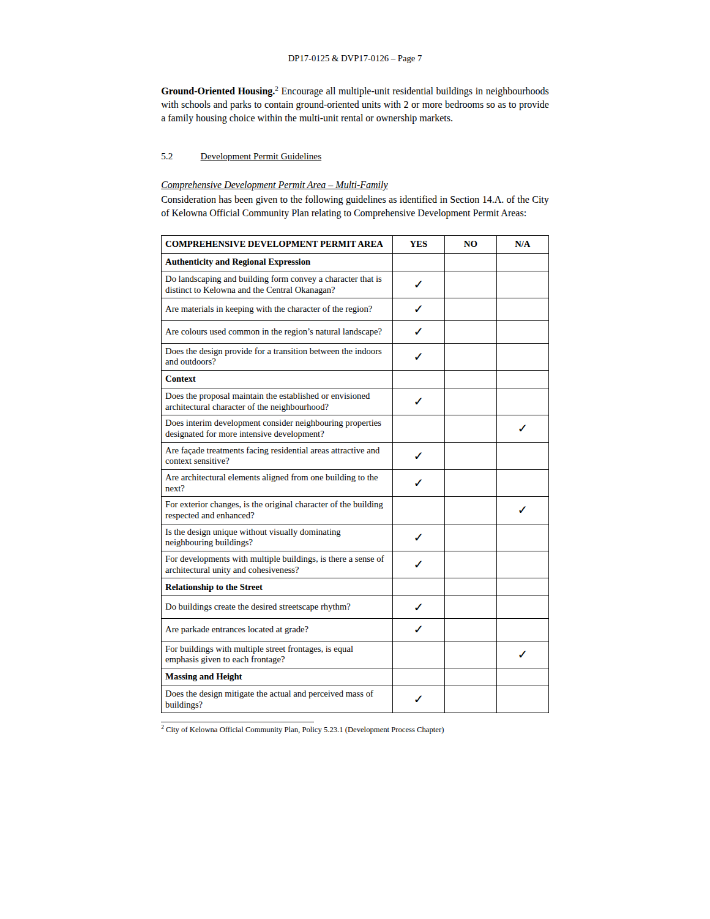DP17-0125 & DVP17-0126 – Page 7
Ground-Oriented Housing.2 Encourage all multiple-unit residential buildings in neighbourhoods with schools and parks to contain ground-oriented units with 2 or more bedrooms so as to provide a family housing choice within the multi-unit rental or ownership markets.
5.2 Development Permit Guidelines
Comprehensive Development Permit Area – Multi-Family
Consideration has been given to the following guidelines as identified in Section 14.A. of the City of Kelowna Official Community Plan relating to Comprehensive Development Permit Areas:
| COMPREHENSIVE DEVELOPMENT PERMIT AREA | YES | NO | N/A |
| --- | --- | --- | --- |
| Authenticity and Regional Expression | | | |
| Do landscaping and building form convey a character that is distinct to Kelowna and the Central Okanagan? | ✓ | | |
| Are materials in keeping with the character of the region? | ✓ | | |
| Are colours used common in the region’s natural landscape? | ✓ | | |
| Does the design provide for a transition between the indoors and outdoors? | ✓ | | |
| Context | | | |
| Does the proposal maintain the established or envisioned architectural character of the neighbourhood? | ✓ | | |
| Does interim development consider neighbouring properties designated for more intensive development? | | | ✓ |
| Are façade treatments facing residential areas attractive and context sensitive? | ✓ | | |
| Are architectural elements aligned from one building to the next? | ✓ | | |
| For exterior changes, is the original character of the building respected and enhanced? | | | ✓ |
| Is the design unique without visually dominating neighbouring buildings? | ✓ | | |
| For developments with multiple buildings, is there a sense of architectural unity and cohesiveness? | ✓ | | |
| Relationship to the Street | | | |
| Do buildings create the desired streetscape rhythm? | ✓ | | |
| Are parkade entrances located at grade? | ✓ | | |
| For buildings with multiple street frontages, is equal emphasis given to each frontage? | | | ✓ |
| Massing and Height | | | |
| Does the design mitigate the actual and perceived mass of buildings? | ✓ | | |
2 City of Kelowna Official Community Plan, Policy 5.23.1 (Development Process Chapter)